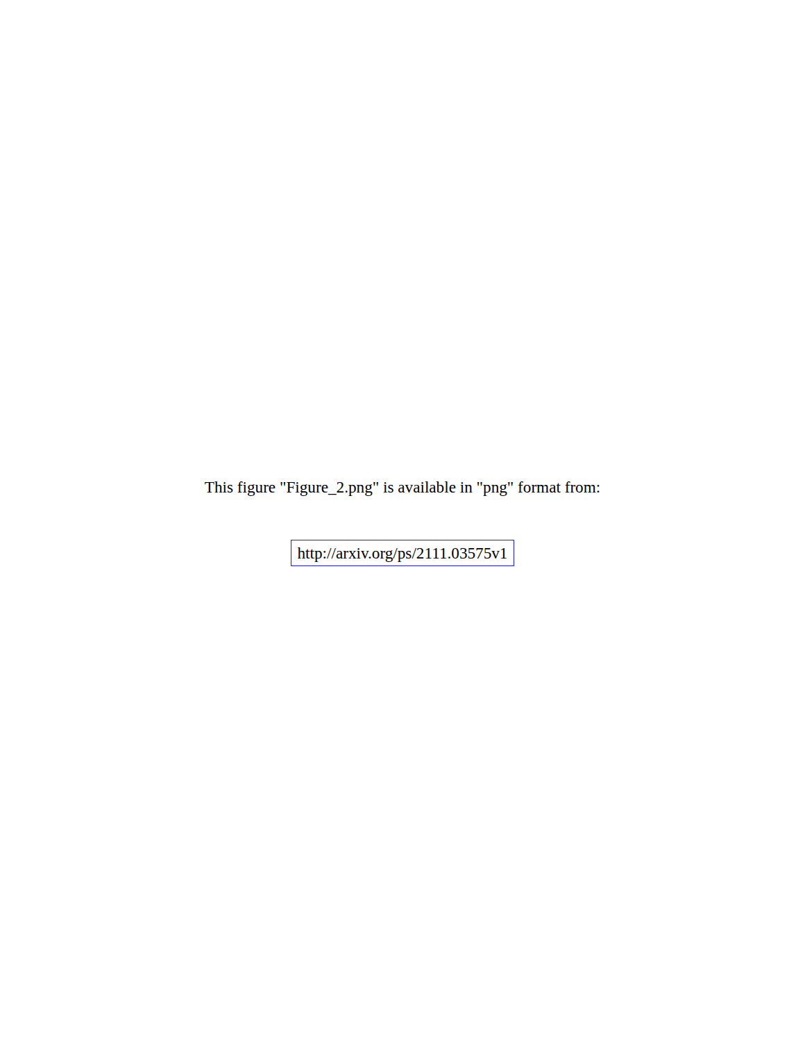This figure "Figure_2.png" is available in "png" format from:
http://arxiv.org/ps/2111.03575v1